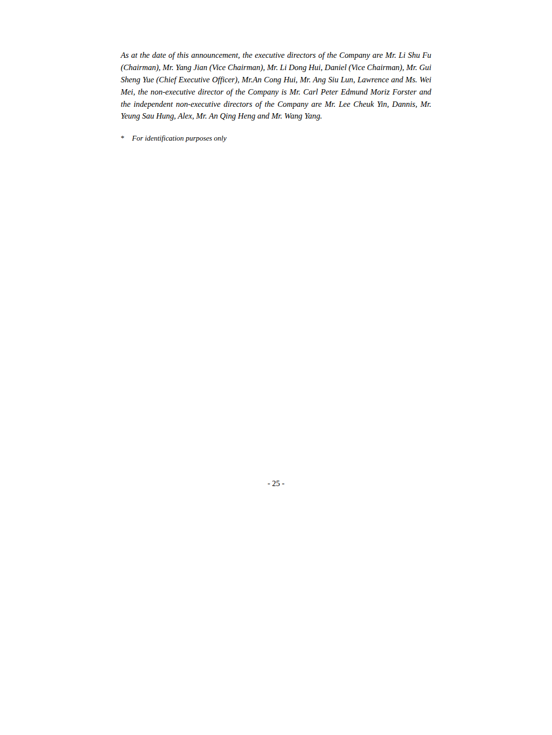As at the date of this announcement, the executive directors of the Company are Mr. Li Shu Fu (Chairman), Mr. Yang Jian (Vice Chairman), Mr. Li Dong Hui, Daniel (Vice Chairman), Mr. Gui Sheng Yue (Chief Executive Officer), Mr.An Cong Hui, Mr. Ang Siu Lun, Lawrence and Ms. Wei Mei, the non-executive director of the Company is Mr. Carl Peter Edmund Moriz Forster and the independent non-executive directors of the Company are Mr. Lee Cheuk Yin, Dannis, Mr. Yeung Sau Hung, Alex, Mr. An Qing Heng and Mr. Wang Yang.
*For identification purposes only
- 25 -